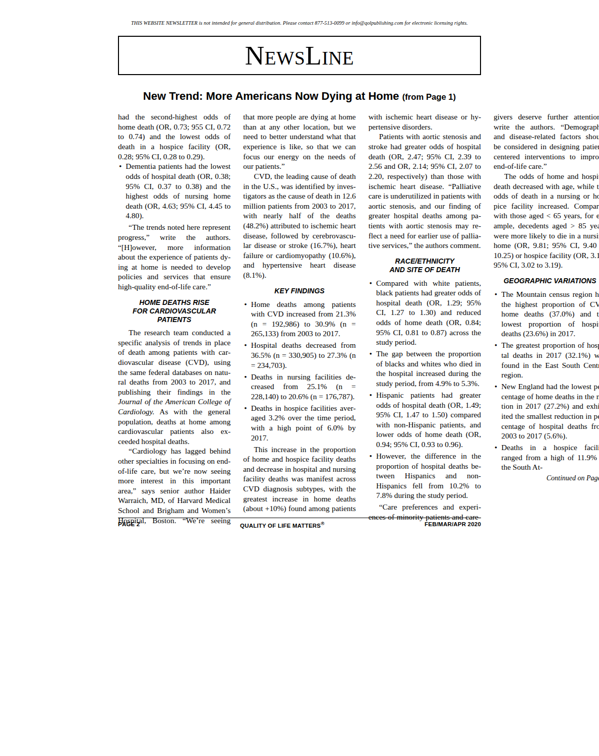THIS WEBSITE NEWSLETTER is not intended for general distribution. Please contact 877-513-0099 or info@qolpublishing.com for electronic licensing rights.
NEWSLINE
New Trend: More Americans Now Dying at Home (from Page 1)
had the second-highest odds of home death (OR, 0.73; 955 CI, 0.72 to 0.74) and the lowest odds of death in a hospice facility (OR, 0.28; 95% CI, 0.28 to 0.29).
Dementia patients had the lowest odds of hospital death (OR, 0.38; 95% CI, 0.37 to 0.38) and the highest odds of nursing home death (OR, 4.63; 95% CI, 4.45 to 4.80).
“The trends noted here represent progress,” write the authors. “[H]owever, more information about the experience of patients dying at home is needed to develop policies and services that ensure high-quality end-of-life care.”
HOME DEATHS RISE
FOR CARDIOVASCULAR
PATIENTS
The research team conducted a specific analysis of trends in place of death among patients with cardiovascular disease (CVD), using the same federal databases on natural deaths from 2003 to 2017, and publishing their findings in the Journal of the American College of Cardiology. As with the general population, deaths at home among cardiovascular patients also exceeded hospital deaths.
“Cardiology has lagged behind other specialties in focusing on end-of-life care, but we’re now seeing more interest in this important area,” says senior author Haider Warraich, MD, of Harvard Medical School and Brigham and Women’s Hospital, Boston. “We’re seeing that more people are dying at home than at any other location, but we need to better understand what that experience is like, so that we can focus our energy on the needs of our patients.”
CVD, the leading cause of death in the U.S., was identified by investigators as the cause of death in 12.6 million patients from 2003 to 2017, with nearly half of the deaths (48.2%) attributed to ischemic heart disease, followed by cerebrovascular disease or stroke (16.7%), heart failure or cardiomyopathy (10.6%), and hypertensive heart disease (8.1%).
KEY FINDINGS
Home deaths among patients with CVD increased from 21.3% (n = 192,986) to 30.9% (n = 265,133) from 2003 to 2017.
Hospital deaths decreased from 36.5% (n = 330,905) to 27.3% (n = 234,703).
Deaths in nursing facilities decreased from 25.1% (n = 228,140) to 20.6% (n = 176,787).
Deaths in hospice facilities averaged 3.2% over the time period, with a high point of 6.0% by 2017.
This increase in the proportion of home and hospice facility deaths and decrease in hospital and nursing facility deaths was manifest across CVD diagnosis subtypes, with the greatest increase in home deaths (about +10%) found among patients with ischemic heart disease or hypertensive disorders.
Patients with aortic stenosis and stroke had greater odds of hospital death (OR, 2.47; 95% CI, 2.39 to 2.56 and OR, 2.14; 95% CI, 2.07 to 2.20, respectively) than those with ischemic heart disease. “Palliative care is underutilized in patients with aortic stenosis, and our finding of greater hospital deaths among patients with aortic stenosis may reflect a need for earlier use of palliative services,” the authors comment.
RACE/ETHNICITY
AND SITE OF DEATH
Compared with white patients, black patients had greater odds of hospital death (OR, 1.29; 95% CI, 1.27 to 1.30) and reduced odds of home death (OR, 0.84; 95% CI, 0.81 to 0.87) across the study period.
The gap between the proportion of blacks and whites who died in the hospital increased during the study period, from 4.9% to 5.3%.
Hispanic patients had greater odds of hospital death (OR, 1.49; 95% CI, 1.47 to 1.50) compared with non-Hispanic patients, and lower odds of home death (OR, 0.94; 95% CI, 0.93 to 0.96).
However, the difference in the proportion of hospital deaths between Hispanics and non-Hispanics fell from 10.2% to 7.8% during the study period.
“Care preferences and experiences of minority patients and caregivers deserve further attention,” write the authors. “Demographic and disease-related factors should be considered in designing patient-centered interventions to improve end-of-life care.”
The odds of home and hospital death decreased with age, while the odds of death in a nursing or hospice facility increased. Compared with those aged < 65 years, for example, decedents aged > 85 years were more likely to die in a nursing home (OR, 9.81; 95% CI, 9.40 to 10.25) or hospice facility (OR, 3.10; 95% CI, 3.02 to 3.19).
GEOGRAPHIC VARIATIONS
The Mountain census region had the highest proportion of CVD home deaths (37.0%) and the lowest proportion of hospital deaths (23.6%) in 2017.
The greatest proportion of hospital deaths in 2017 (32.1%) was found in the East South Central region.
New England had the lowest percentage of home deaths in the nation in 2017 (27.2%) and exhibited the smallest reduction in percentage of hospital deaths from 2003 to 2017 (5.6%).
Deaths in a hospice facility ranged from a high of 11.9% in the South At-
Continued on Page 3
PAGE 2 QUALITY OF LIFE MATTERS® FEB/MAR/APR 2020